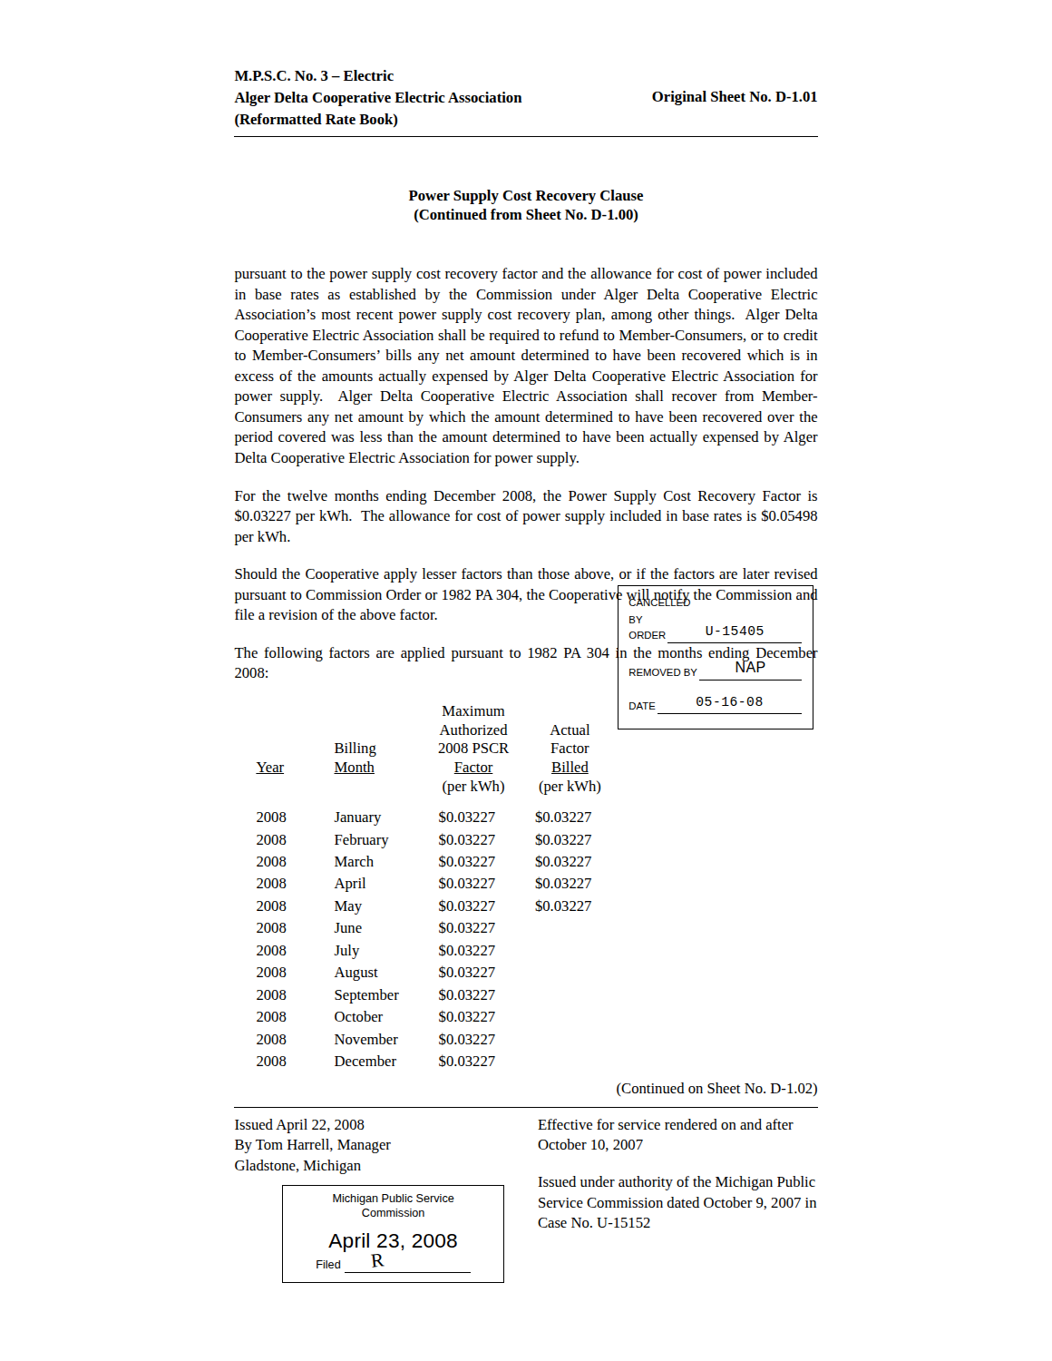M.P.S.C. No. 3 – Electric
Alger Delta Cooperative Electric Association
(Reformatted Rate Book)
Original Sheet No. D-1.01
Power Supply Cost Recovery Clause
(Continued from Sheet No. D-1.00)
pursuant to the power supply cost recovery factor and the allowance for cost of power included in base rates as established by the Commission under Alger Delta Cooperative Electric Association’s most recent power supply cost recovery plan, among other things. Alger Delta Cooperative Electric Association shall be required to refund to Member-Consumers, or to credit to Member-Consumers’ bills any net amount determined to have been recovered which is in excess of the amounts actually expensed by Alger Delta Cooperative Electric Association for power supply. Alger Delta Cooperative Electric Association shall recover from Member-Consumers any net amount by which the amount determined to have been recovered over the period covered was less than the amount determined to have been actually expensed by Alger Delta Cooperative Electric Association for power supply.
For the twelve months ending December 2008, the Power Supply Cost Recovery Factor is $0.03227 per kWh. The allowance for cost of power supply included in base rates is $0.05498 per kWh.
Should the Cooperative apply lesser factors than those above, or if the factors are later revised pursuant to Commission Order or 1982 PA 304, the Cooperative will notify the Commission and file a revision of the above factor.
The following factors are applied pursuant to 1982 PA 304 in the months ending December 2008:
| | | Maximum | |
| --- | --- | --- | --- |
| | | Authorized | Actual |
| | Billing | 2008 PSCR | Factor |
| Year | Month | Factor | Billed |
| | | (per kWh) | (per kWh) |
| 2008 | January | $0.03227 | $0.03227 |
| 2008 | February | $0.03227 | $0.03227 |
| 2008 | March | $0.03227 | $0.03227 |
| 2008 | April | $0.03227 | $0.03227 |
| 2008 | May | $0.03227 | $0.03227 |
| 2008 | June | $0.03227 | |
| 2008 | July | $0.03227 | |
| 2008 | August | $0.03227 | |
| 2008 | September | $0.03227 | |
| 2008 | October | $0.03227 | |
| 2008 | November | $0.03227 | |
| 2008 | December | $0.03227 | |
CANCELLED
BY
ORDER U-15405
REMOVED BY NAP
DATE 05-16-08
(Continued on Sheet No. D-1.02)
Issued April 22, 2008
By Tom Harrell, Manager
Gladstone, Michigan
Michigan Public Service
Commission
April 23, 2008
Filed R
Effective for service rendered on and after October 10, 2007
Issued under authority of the Michigan Public Service Commission dated October 9, 2007 in Case No. U-15152